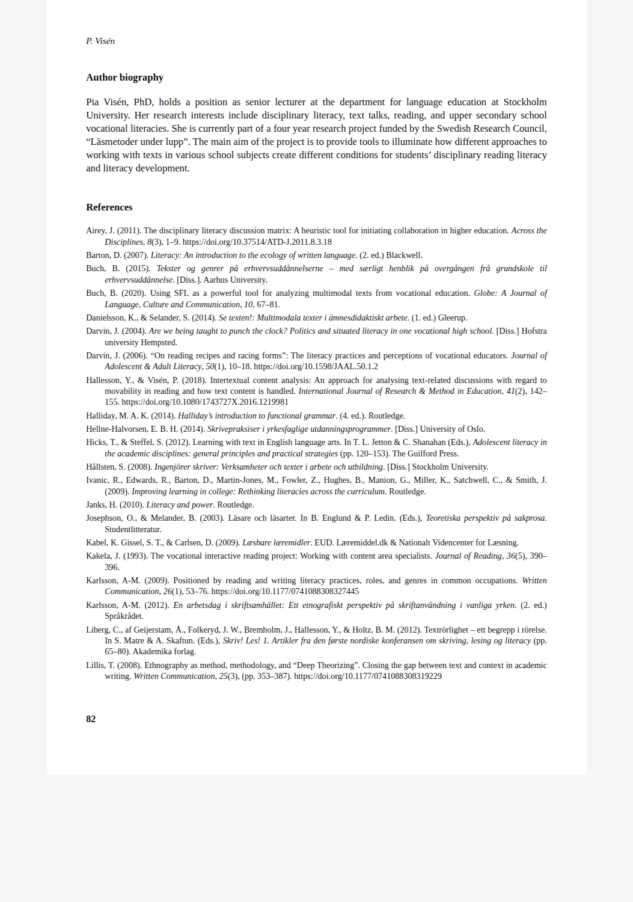P. Visén
Author biography
Pia Visén, PhD, holds a position as senior lecturer at the department for language education at Stockholm University. Her research interests include disciplinary literacy, text talks, reading, and upper secondary school vocational literacies. She is currently part of a four year research project funded by the Swedish Research Council, “Läsmetoder under lupp”. The main aim of the project is to provide tools to illuminate how different approaches to working with texts in various school subjects create different conditions for students’ disciplinary reading literacy and literacy development.
References
Airey, J. (2011). The disciplinary literacy discussion matrix: A heuristic tool for initiating collaboration in higher education. Across the Disciplines, 8(3), 1–9. https://doi.org/10.37514/ATD-J.2011.8.3.18
Barton, D. (2007). Literacy: An introduction to the ecology of written language. (2. ed.) Blackwell.
Buch, B. (2015). Tekster og genrer på erhvervsuddånnelserne – med særligt henblik på overgången frå grundskole til erhvervsuddånnelse. [Diss.]. Aarhus University.
Buch, B. (2020). Using SFL as a powerful tool for analyzing multimodal texts from vocational education. Globe: A Journal of Language, Culture and Communication, 10, 67–81.
Danielsson, K., & Selander, S. (2014). Se texten!: Multimodala texter i ämnesdidaktiskt arbete. (1. ed.) Gleerup.
Darvin, J. (2004). Are we being taught to punch the clock? Politics and situated literacy in one vocational high school. [Diss.] Hofstra university Hempsted.
Darvin, J. (2006). “On reading recipes and racing forms”: The literacy practices and perceptions of vocational educators. Journal of Adolescent & Adult Literacy, 50(1), 10–18. https://doi.org/10.1598/JAAL.50.1.2
Hallesson, Y., & Visén, P. (2018). Intertextual content analysis: An approach for analysing text-related discussions with regard to movability in reading and how text content is handled. International Journal of Research & Method in Education, 41(2), 142–155. https://doi.org/10.1080/1743727X.2016.1219981
Halliday, M. A. K. (2014). Halliday’s introduction to functional grammar. (4. ed.). Routledge.
Hellne-Halvorsen, E. B. H. (2014). Skrivepraksiser i yrkesfaglige utdanningsprogrammer. [Diss.] University of Oslo.
Hicks, T., & Steffel, S. (2012). Learning with text in English language arts. In T. L. Jetton & C. Shanahan (Eds.), Adolescent literacy in the academic disciplines: general principles and practical strategies (pp. 120–153). The Guilford Press.
Hållsten, S. (2008). Ingenjörer skriver: Verksamheter och texter i arbete och utbildning. [Diss.] Stockholm University.
Ivanic, R., Edwards, R., Barton, D., Martin-Jones, M., Fowler, Z., Hughes, B., Manion, G., Miller, K., Satchwell, C., & Smith, J. (2009). Improving learning in college: Rethinking literacies across the curriculum. Routledge.
Janks, H. (2010). Literacy and power. Routledge.
Josephson, O., & Melander, B. (2003). Läsare och läsarter. In B. Englund & P. Ledin. (Eds.), Teoretiska perspektiv på sakprosa. Studentlitteratur.
Kabel, K. Gissel, S. T., & Carlsen, D. (2009). Læsbare læremidler. EUD. Læremiddel.dk & Nationalt Videncenter for Læsning.
Kakela, J. (1993). The vocational interactive reading project: Working with content area specialists. Journal of Reading, 36(5), 390–396.
Karlsson, A-M. (2009). Positioned by reading and writing literacy practices, roles, and genres in common occupations. Written Communication, 26(1), 53–76. https://doi.org/10.1177/0741088308327445
Karlsson, A-M. (2012). En arbetsdag i skriftsamhället: Ett etnografiskt perspektiv på skriftanvändning i vanliga yrken. (2. ed.) Språkrådet.
Liberg, C., af Geijerstam, Å., Folkeryd, J. W., Bremholm, J., Hallesson, Y., & Holtz, B. M. (2012). Textrörlighet – ett begrepp i rörelse. In S. Matre & A. Skaftun. (Eds.), Skriv! Les! 1. Artikler fra den første nordiske konferansen om skriving, lesing og literacy (pp. 65–80). Akademika forlag.
Lillis, T. (2008). Ethnography as method, methodology, and “Deep Theorizing”. Closing the gap between text and context in academic writing. Written Communication, 25(3), (pp. 353–387). https://doi.org/10.1177/0741088308319229
82